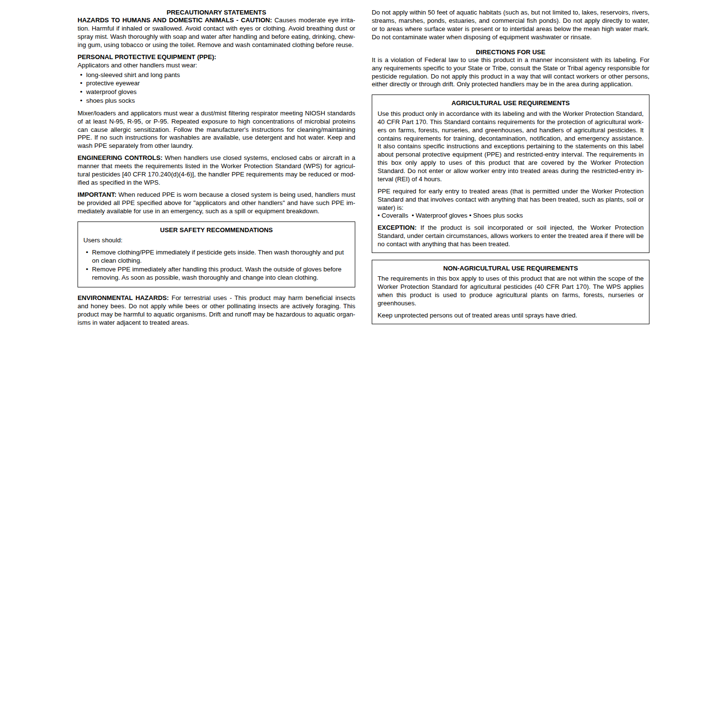PRECAUTIONARY STATEMENTS
HAZARDS TO HUMANS AND DOMESTIC ANIMALS - CAUTION: Causes moderate eye irritation. Harmful if inhaled or swallowed. Avoid contact with eyes or clothing. Avoid breathing dust or spray mist. Wash thoroughly with soap and water after handling and before eating, drinking, chewing gum, using tobacco or using the toilet. Remove and wash contaminated clothing before reuse.
PERSONAL PROTECTIVE EQUIPMENT (PPE):
Applicators and other handlers must wear:
long-sleeved shirt and long pants
protective eyewear
waterproof gloves
shoes plus socks
Mixer/loaders and applicators must wear a dust/mist filtering respirator meeting NIOSH standards of at least N-95, R-95, or P-95. Repeated exposure to high concentrations of microbial proteins can cause allergic sensitization. Follow the manufacturer's instructions for cleaning/maintaining PPE. If no such instructions for washables are available, use detergent and hot water. Keep and wash PPE separately from other laundry.
ENGINEERING CONTROLS: When handlers use closed systems, enclosed cabs or aircraft in a manner that meets the requirements listed in the Worker Protection Standard (WPS) for agricultural pesticides [40 CFR 170.240(d)(4-6)], the handler PPE requirements may be reduced or modified as specified in the WPS.
IMPORTANT: When reduced PPE is worn because a closed system is being used, handlers must be provided all PPE specified above for "applicators and other handlers" and have such PPE immediately available for use in an emergency, such as a spill or equipment breakdown.
USER SAFETY RECOMMENDATIONS
Users should:
Remove clothing/PPE immediately if pesticide gets inside. Then wash thoroughly and put on clean clothing.
Remove PPE immediately after handling this product. Wash the outside of gloves before removing. As soon as possible, wash thoroughly and change into clean clothing.
ENVIRONMENTAL HAZARDS: For terrestrial uses - This product may harm beneficial insects and honey bees. Do not apply while bees or other pollinating insects are actively foraging. This product may be harmful to aquatic organisms. Drift and runoff may be hazardous to aquatic organisms in water adjacent to treated areas.
Do not apply within 50 feet of aquatic habitats (such as, but not limited to, lakes, reservoirs, rivers, streams, marshes, ponds, estuaries, and commercial fish ponds). Do not apply directly to water, or to areas where surface water is present or to intertidal areas below the mean high water mark. Do not contaminate water when disposing of equipment washwater or rinsate.
DIRECTIONS FOR USE
It is a violation of Federal law to use this product in a manner inconsistent with its labeling. For any requirements specific to your State or Tribe, consult the State or Tribal agency responsible for pesticide regulation. Do not apply this product in a way that will contact workers or other persons, either directly or through drift. Only protected handlers may be in the area during application.
AGRICULTURAL USE REQUIREMENTS
Use this product only in accordance with its labeling and with the Worker Protection Standard, 40 CFR Part 170. This Standard contains requirements for the protection of agricultural workers on farms, forests, nurseries, and greenhouses, and handlers of agricultural pesticides. It contains requirements for training, decontamination, notification, and emergency assistance. It also contains specific instructions and exceptions pertaining to the statements on this label about personal protective equipment (PPE) and restricted-entry interval. The requirements in this box only apply to uses of this product that are covered by the Worker Protection Standard. Do not enter or allow worker entry into treated areas during the restricted-entry interval (REI) of 4 hours.
PPE required for early entry to treated areas (that is permitted under the Worker Protection Standard and that involves contact with anything that has been treated, such as plants, soil or water) is:
• Coveralls • Waterproof gloves • Shoes plus socks
EXCEPTION: If the product is soil incorporated or soil injected, the Worker Protection Standard, under certain circumstances, allows workers to enter the treated area if there will be no contact with anything that has been treated.
NON-AGRICULTURAL USE REQUIREMENTS
The requirements in this box apply to uses of this product that are not within the scope of the Worker Protection Standard for agricultural pesticides (40 CFR Part 170). The WPS applies when this product is used to produce agricultural plants on farms, forests, nurseries or greenhouses.
Keep unprotected persons out of treated areas until sprays have dried.